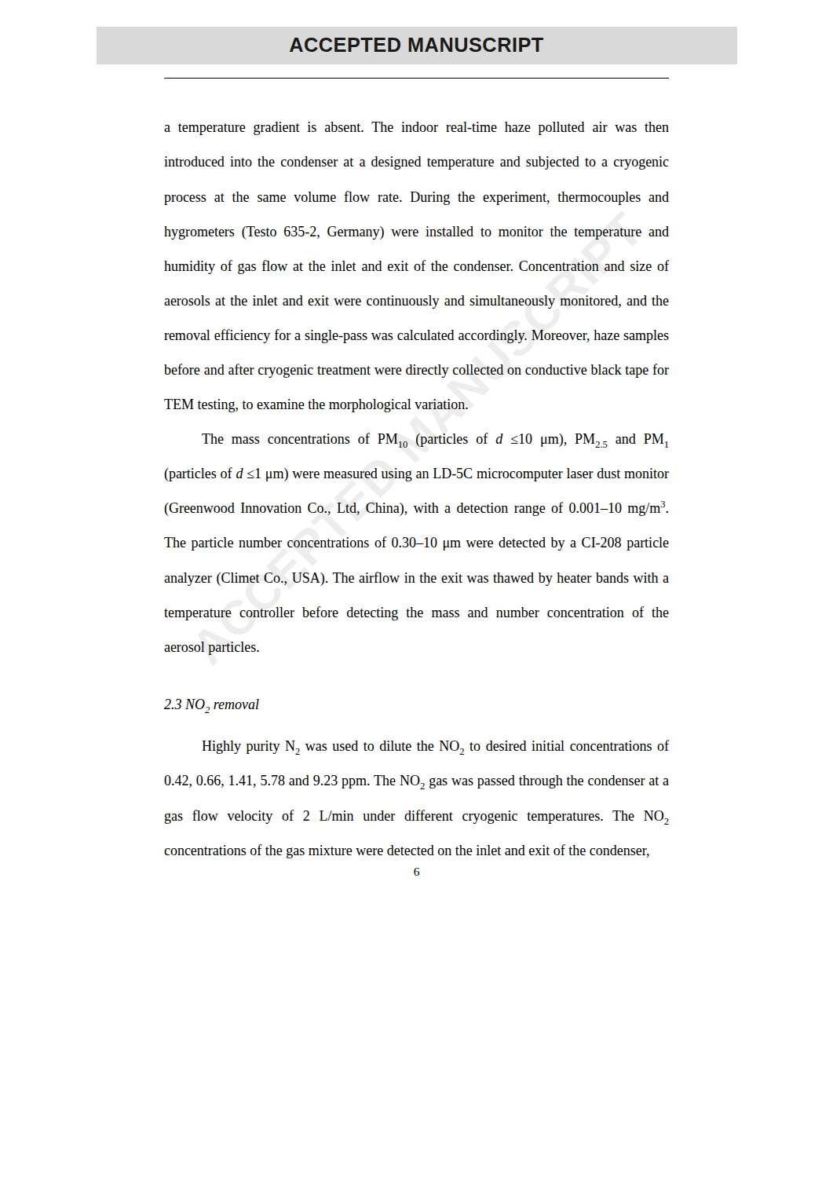ACCEPTED MANUSCRIPT
ACCEPTED MANUSCRIPT
a temperature gradient is absent. The indoor real-time haze polluted air was then introduced into the condenser at a designed temperature and subjected to a cryogenic process at the same volume flow rate. During the experiment, thermocouples and hygrometers (Testo 635-2, Germany) were installed to monitor the temperature and humidity of gas flow at the inlet and exit of the condenser. Concentration and size of aerosols at the inlet and exit were continuously and simultaneously monitored, and the removal efficiency for a single-pass was calculated accordingly. Moreover, haze samples before and after cryogenic treatment were directly collected on conductive black tape for TEM testing, to examine the morphological variation.
The mass concentrations of PM10 (particles of d ≤10 μm), PM2.5 and PM1 (particles of d ≤1 μm) were measured using an LD-5C microcomputer laser dust monitor (Greenwood Innovation Co., Ltd, China), with a detection range of 0.001–10 mg/m3. The particle number concentrations of 0.30–10 μm were detected by a CI-208 particle analyzer (Climet Co., USA). The airflow in the exit was thawed by heater bands with a temperature controller before detecting the mass and number concentration of the aerosol particles.
2.3 NO2 removal
Highly purity N2 was used to dilute the NO2 to desired initial concentrations of 0.42, 0.66, 1.41, 5.78 and 9.23 ppm. The NO2 gas was passed through the condenser at a gas flow velocity of 2 L/min under different cryogenic temperatures. The NO2 concentrations of the gas mixture were detected on the inlet and exit of the condenser,
6